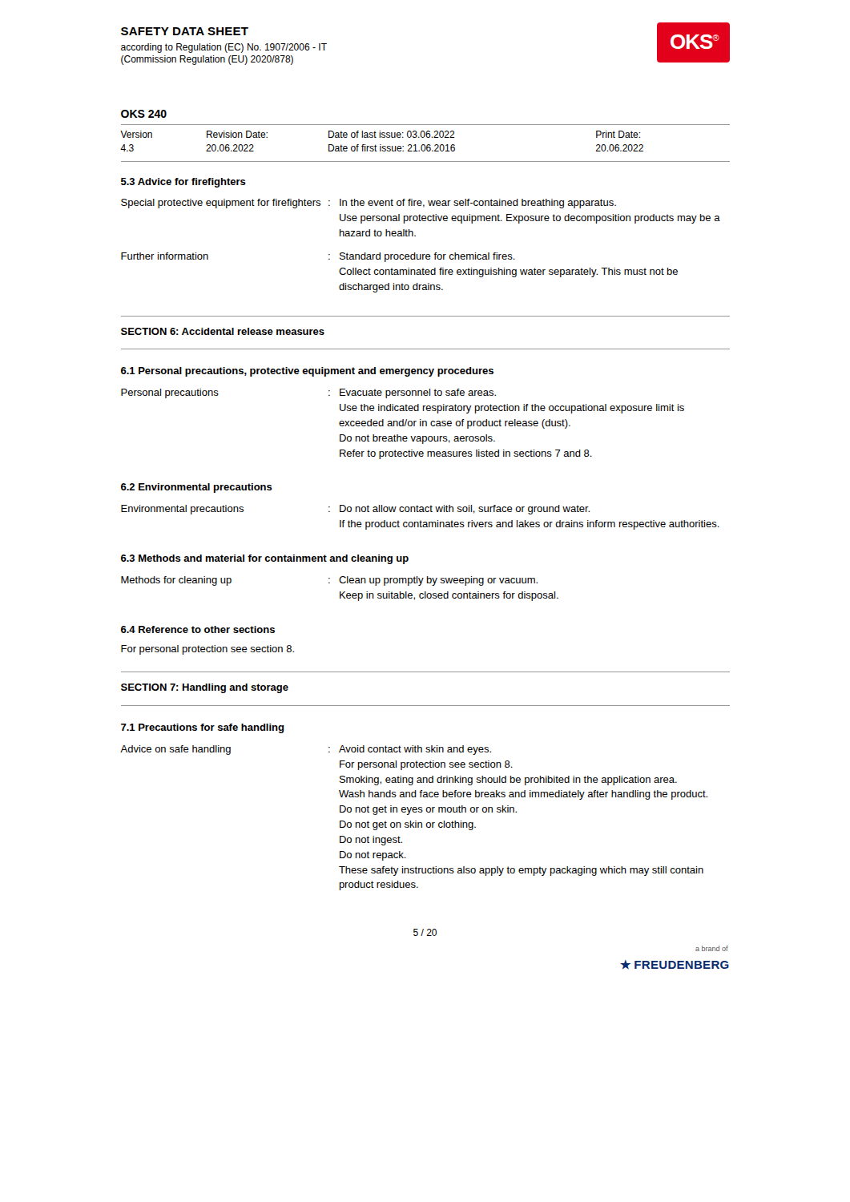SAFETY DATA SHEET
according to Regulation (EC) No. 1907/2006 - IT
(Commission Regulation (EU) 2020/878)
OKS®
OKS 240
| Version 4.3 | Revision Date: 20.06.2022 | Date of last issue: 03.06.2022 Date of first issue: 21.06.2016 | Print Date: 20.06.2022 |
5.3 Advice for firefighters
| Special protective equipment for firefighters | : | In the event of fire, wear self-contained breathing apparatus. Use personal protective equipment. Exposure to decomposition products may be a hazard to health. |
| Further information | : | Standard procedure for chemical fires. Collect contaminated fire extinguishing water separately. This must not be discharged into drains. |
SECTION 6: Accidental release measures
6.1 Personal precautions, protective equipment and emergency procedures
| Personal precautions | : | Evacuate personnel to safe areas. Use the indicated respiratory protection if the occupational exposure limit is exceeded and/or in case of product release (dust). Do not breathe vapours, aerosols. Refer to protective measures listed in sections 7 and 8. |
6.2 Environmental precautions
| Environmental precautions | : | Do not allow contact with soil, surface or ground water. If the product contaminates rivers and lakes or drains inform respective authorities. |
6.3 Methods and material for containment and cleaning up
| Methods for cleaning up | : | Clean up promptly by sweeping or vacuum. Keep in suitable, closed containers for disposal. |
6.4 Reference to other sections
For personal protection see section 8.
SECTION 7: Handling and storage
7.1 Precautions for safe handling
| Advice on safe handling | : | Avoid contact with skin and eyes. For personal protection see section 8. Smoking, eating and drinking should be prohibited in the application area. Wash hands and face before breaks and immediately after handling the product. Do not get in eyes or mouth or on skin. Do not get on skin or clothing. Do not ingest. Do not repack. These safety instructions also apply to empty packaging which may still contain product residues. |
5 / 20
a brand of
★FREUDENBERG